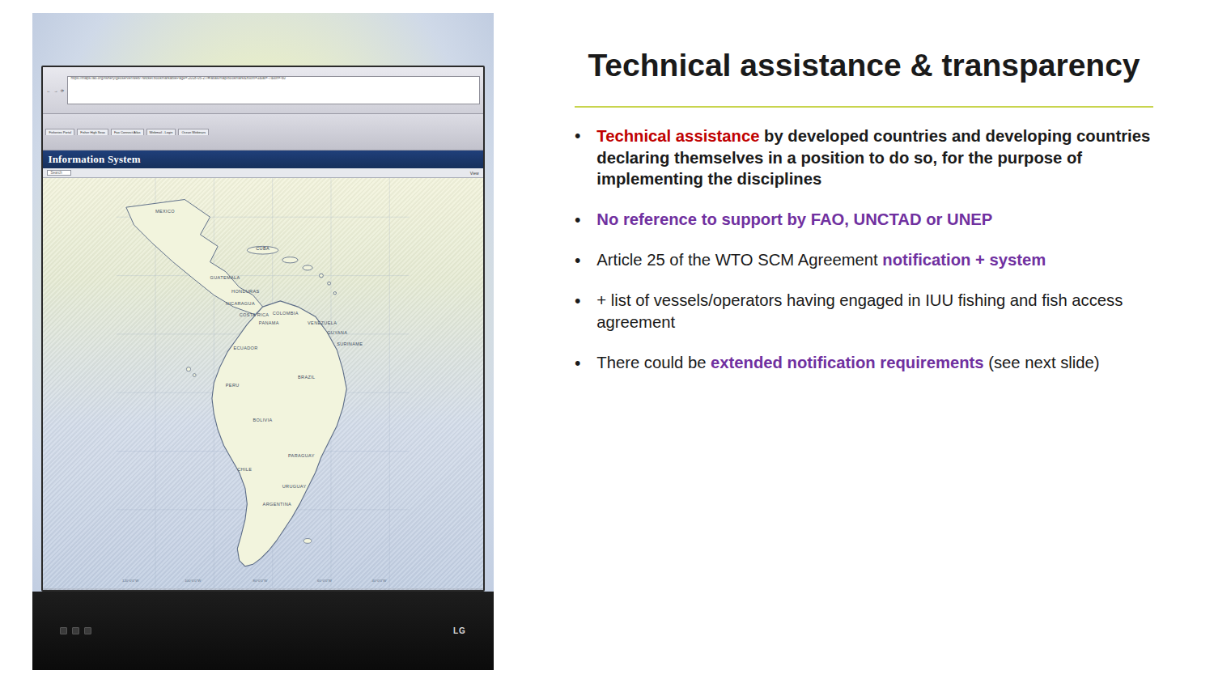←→⟳ https://maps.fao.org/fishery/geoserver/web/?wicket:bookmarkablePage=:2018-05-27/#/atlas/map/bookmark&zoom=3&lat=-7&lon=-60
Fisheries Portal Fisher High Seas Fao Connect Atlas Webmail - Login Ocean Webinars
Information System
Search View
MEXICO GUATEMALA HONDURAS NICARAGUA COSTA RICA PANAMA CUBA COLOMBIA VENEZUELA GUYANA SURINAME ECUADOR PERU BRAZIL BOLIVIA PARAGUAY CHILE URUGUAY ARGENTINA 120°0'0"W 100°0'0"W 80°0'0"W 60°0'0"W 40°0'0"W
LG
Technical assistance & transparency
Technical assistance by developed countries and developing countries declaring themselves in a position to do so, for the purpose of implementing the disciplines
No reference to support by FAO, UNCTAD or UNEP
Article 25 of the WTO SCM Agreement notification + system
+ list of vessels/operators having engaged in IUU fishing and fish access agreement
There could be extended notification requirements (see next slide)